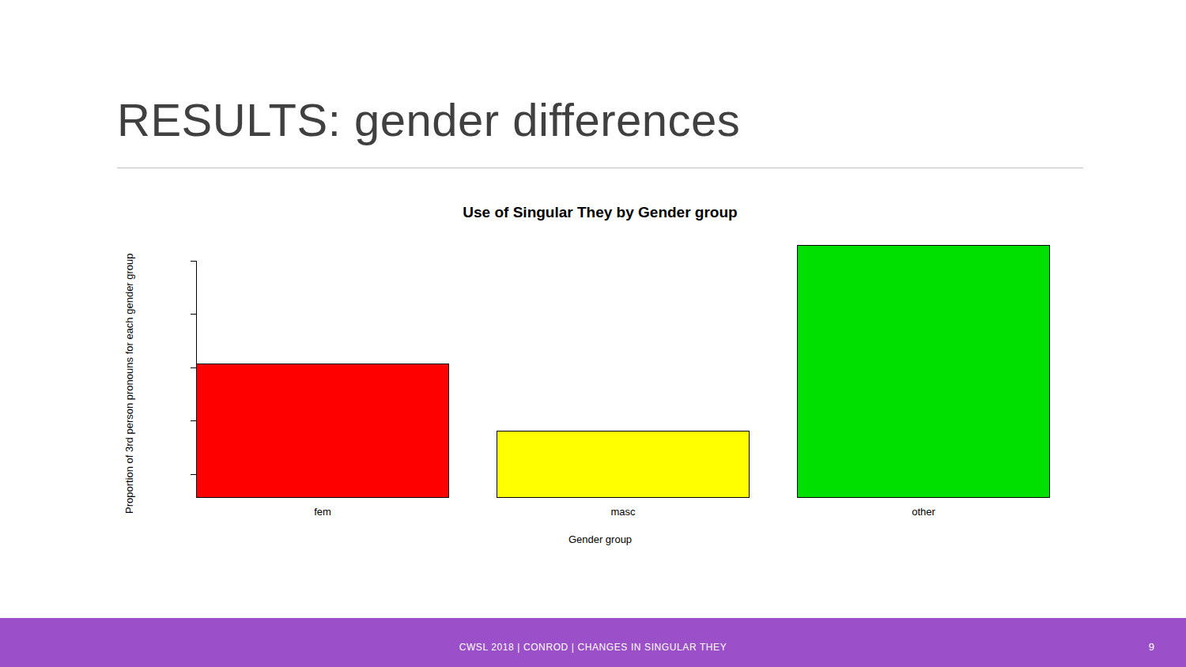RESULTS: gender differences
Use of Singular They by Gender group
Proportion of 3rd person pronouns for each gender group
0.00
0.02
0.04
0.06
0.08
fem
masc
other
Gender group
CWSL 2018 | CONROD | CHANGES IN SINGULAR THEY
9